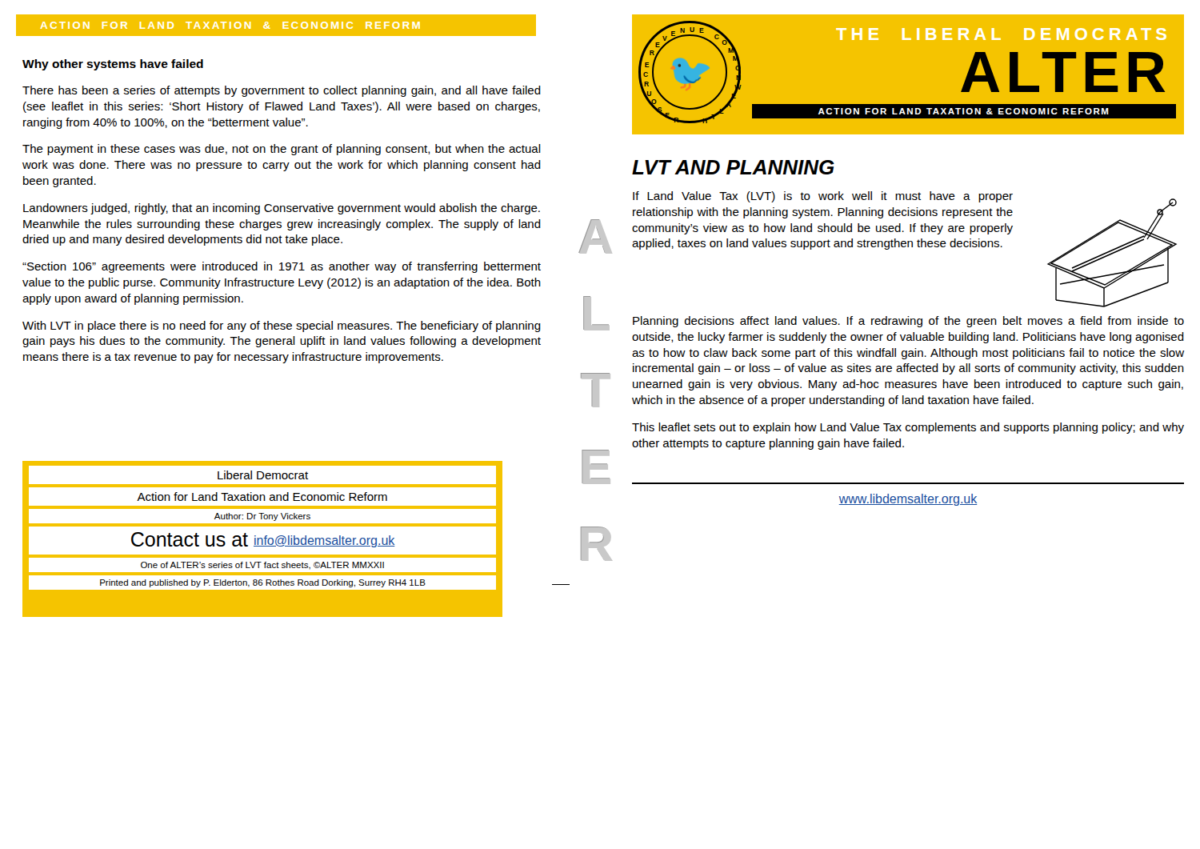ACTION FOR LAND TAXATION & ECONOMIC REFORM
Why other systems have failed
There has been a series of attempts by government to collect planning gain, and all have failed (see leaflet in this series: ‘Short History of Flawed Land Taxes’). All were based on charges, ranging from 40% to 100%, on the “betterment value”.
The payment in these cases was due, not on the grant of planning consent, but when the actual work was done. There was no pressure to carry out the work for which planning consent had been granted.
Landowners judged, rightly, that an incoming Conservative government would abolish the charge. Meanwhile the rules surrounding these charges grew increasingly complex. The supply of land dried up and many desired developments did not take place.
“Section 106” agreements were introduced in 1971 as another way of transferring betterment value to the public purse. Community Infrastructure Levy (2012) is an adaptation of the idea. Both apply upon award of planning permission.
With LVT in place there is no need for any of these special measures. The beneficiary of planning gain pays his dues to the community. The general uplift in land values following a development means there is a tax revenue to pay for necessary infrastructure improvements.
Liberal Democrat
Action for Land Taxation and Economic Reform
Author: Dr Tony Vickers
Contact us at info@libdemsalter.org.uk
One of ALTER’s series of LVT fact sheets, ©ALTER MMXXII
Printed and published by P. Elderton, 86 Rothes Road Dorking, Surrey RH4 1LB
A L T E R
🐦
R E S O U R C E R E V E N U E C O M M O N W E A L T H
THE LIBERAL DEMOCRATS
ALTER
ACTION FOR LAND TAXATION & ECONOMIC REFORM
LVT AND PLANNING
If Land Value Tax (LVT) is to work well it must have a proper relationship with the planning system. Planning decisions represent the community’s view as to how land should be used. If they are properly applied, taxes on land values support and strengthen these decisions.
Planning decisions affect land values. If a redrawing of the green belt moves a field from inside to outside, the lucky farmer is suddenly the owner of valuable building land. Politicians have long agonised as to how to claw back some part of this windfall gain. Although most politicians fail to notice the slow incremental gain – or loss – of value as sites are affected by all sorts of community activity, this sudden unearned gain is very obvious. Many ad-hoc measures have been introduced to capture such gain, which in the absence of a proper understanding of land taxation have failed.
This leaflet sets out to explain how Land Value Tax complements and supports planning policy; and why other attempts to capture planning gain have failed.
www.libdemsalter.org.uk